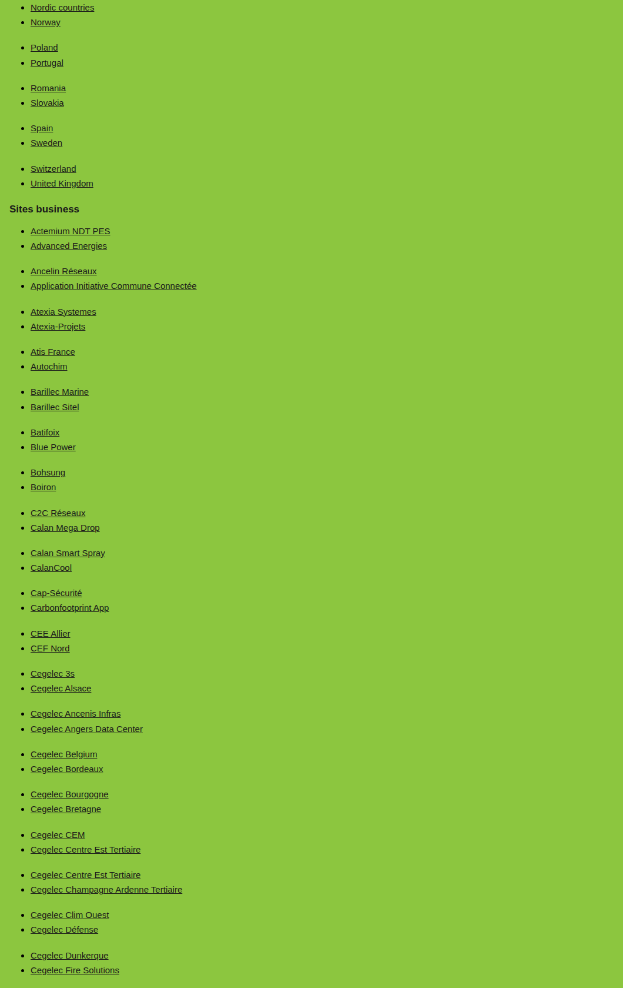Nordic countries
Norway
Poland
Portugal
Romania
Slovakia
Spain
Sweden
Switzerland
United Kingdom
Sites business
Actemium NDT PES
Advanced Energies
Ancelin Réseaux
Application Initiative Commune Connectée
Atexia Systemes
Atexia-Projets
Atis France
Autochim
Barillec Marine
Barillec Sitel
Batifoix
Blue Power
Bohsung
Boiron
C2C Réseaux
Calan Mega Drop
Calan Smart Spray
CalanCool
Cap-Sécurité
Carbonfootprint App
CEE Allier
CEF Nord
Cegelec 3s
Cegelec Alsace
Cegelec Ancenis Infras
Cegelec Angers Data Center
Cegelec Belgium
Cegelec Bordeaux
Cegelec Bourgogne
Cegelec Bretagne
Cegelec CEM
Cegelec Centre Est Tertiaire
Cegelec Centre Est Tertiaire
Cegelec Champagne Ardenne Tertiaire
Cegelec Clim Ouest
Cegelec Défense
Cegelec Dunkerque
Cegelec Fire Solutions